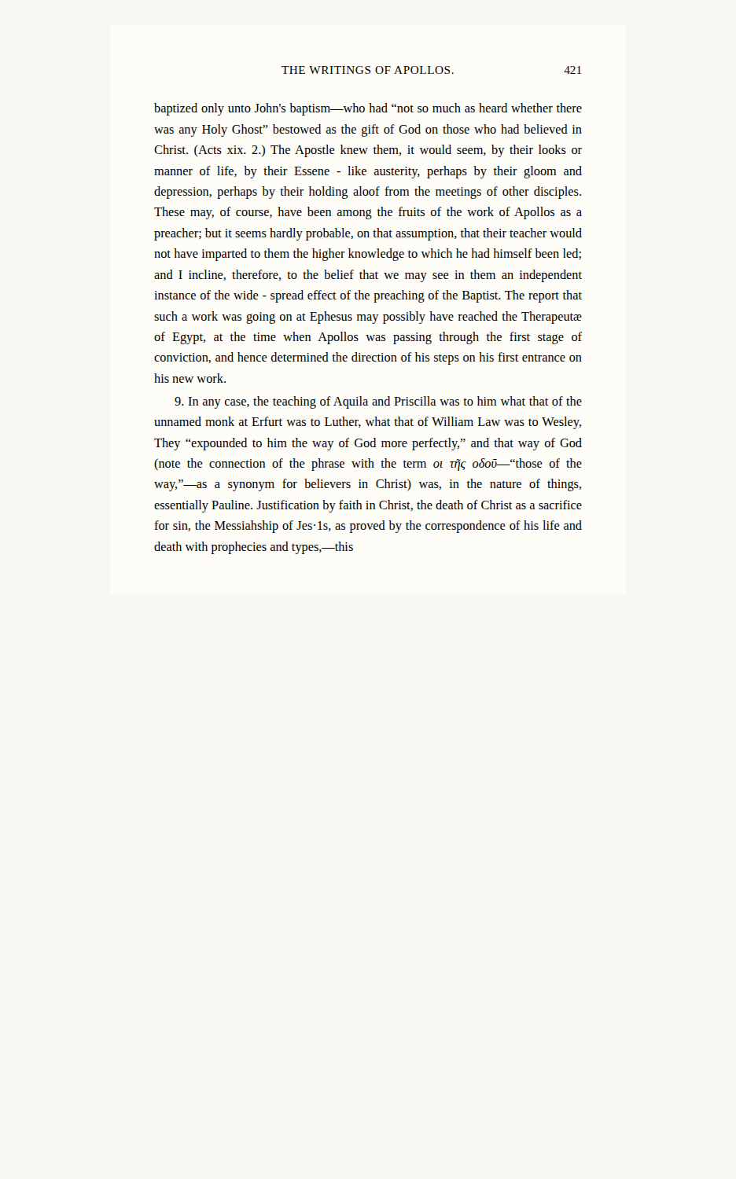THE WRITINGS OF APOLLOS. 421
baptized only unto John's baptism—who had “not so much as heard whether there was any Holy Ghost” bestowed as the gift of God on those who had believed in Christ. (Acts xix. 2.) The Apostle knew them, it would seem, by their looks or manner of life, by their Essene - like austerity, perhaps by their gloom and depression, perhaps by their holding aloof from the meetings of other disciples. These may, of course, have been among the fruits of the work of Apollos as a preacher; but it seems hardly probable, on that assumption, that their teacher would not have imparted to them the higher knowledge to which he had himself been led; and I incline, therefore, to the belief that we may see in them an independent instance of the wide - spread effect of the preaching of the Baptist. The report that such a work was going on at Ephesus may possibly have reached the Therapeutæ of Egypt, at the time when Apollos was passing through the first stage of conviction, and hence determined the direction of his steps on his first entrance on his new work.
9. In any case, the teaching of Aquila and Priscilla was to him what that of the unnamed monk at Erfurt was to Luther, what that of William Law was to Wesley, They “expounded to him the way of God more perfectly,” and that way of God (note the connection of the phrase with the term oι τῆς οδοῦ—“those of the way,”—as a synonym for believers in Christ) was, in the nature of things, essentially Pauline. Justification by faith in Christ, the death of Christ as a sacrifice for sin, the Messiahship of Jes·1s, as proved by the correspondence of his life and death with prophecies and types,—this